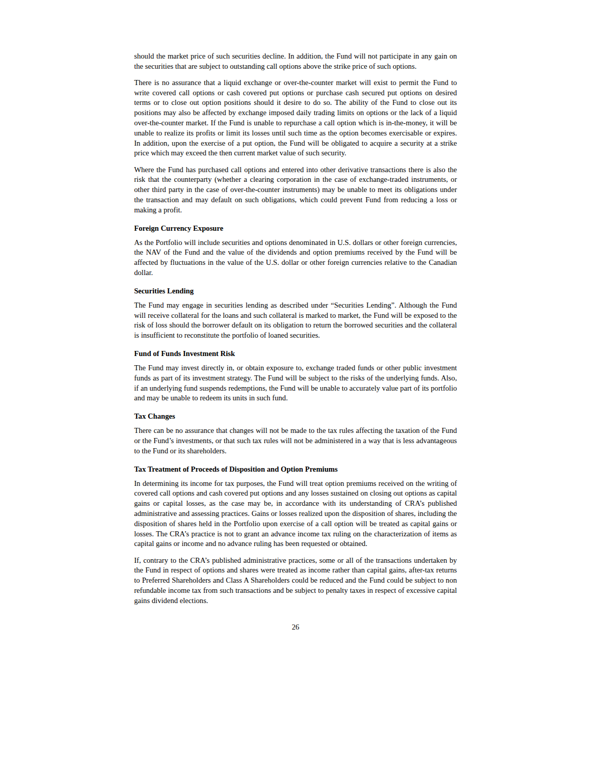should the market price of such securities decline. In addition, the Fund will not participate in any gain on the securities that are subject to outstanding call options above the strike price of such options.
There is no assurance that a liquid exchange or over-the-counter market will exist to permit the Fund to write covered call options or cash covered put options or purchase cash secured put options on desired terms or to close out option positions should it desire to do so. The ability of the Fund to close out its positions may also be affected by exchange imposed daily trading limits on options or the lack of a liquid over-the-counter market. If the Fund is unable to repurchase a call option which is in-the-money, it will be unable to realize its profits or limit its losses until such time as the option becomes exercisable or expires. In addition, upon the exercise of a put option, the Fund will be obligated to acquire a security at a strike price which may exceed the then current market value of such security.
Where the Fund has purchased call options and entered into other derivative transactions there is also the risk that the counterparty (whether a clearing corporation in the case of exchange-traded instruments, or other third party in the case of over-the-counter instruments) may be unable to meet its obligations under the transaction and may default on such obligations, which could prevent Fund from reducing a loss or making a profit.
Foreign Currency Exposure
As the Portfolio will include securities and options denominated in U.S. dollars or other foreign currencies, the NAV of the Fund and the value of the dividends and option premiums received by the Fund will be affected by fluctuations in the value of the U.S. dollar or other foreign currencies relative to the Canadian dollar.
Securities Lending
The Fund may engage in securities lending as described under “Securities Lending”. Although the Fund will receive collateral for the loans and such collateral is marked to market, the Fund will be exposed to the risk of loss should the borrower default on its obligation to return the borrowed securities and the collateral is insufficient to reconstitute the portfolio of loaned securities.
Fund of Funds Investment Risk
The Fund may invest directly in, or obtain exposure to, exchange traded funds or other public investment funds as part of its investment strategy. The Fund will be subject to the risks of the underlying funds. Also, if an underlying fund suspends redemptions, the Fund will be unable to accurately value part of its portfolio and may be unable to redeem its units in such fund.
Tax Changes
There can be no assurance that changes will not be made to the tax rules affecting the taxation of the Fund or the Fund’s investments, or that such tax rules will not be administered in a way that is less advantageous to the Fund or its shareholders.
Tax Treatment of Proceeds of Disposition and Option Premiums
In determining its income for tax purposes, the Fund will treat option premiums received on the writing of covered call options and cash covered put options and any losses sustained on closing out options as capital gains or capital losses, as the case may be, in accordance with its understanding of CRA’s published administrative and assessing practices. Gains or losses realized upon the disposition of shares, including the disposition of shares held in the Portfolio upon exercise of a call option will be treated as capital gains or losses. The CRA’s practice is not to grant an advance income tax ruling on the characterization of items as capital gains or income and no advance ruling has been requested or obtained.
If, contrary to the CRA’s published administrative practices, some or all of the transactions undertaken by the Fund in respect of options and shares were treated as income rather than capital gains, after-tax returns to Preferred Shareholders and Class A Shareholders could be reduced and the Fund could be subject to non refundable income tax from such transactions and be subject to penalty taxes in respect of excessive capital gains dividend elections.
26